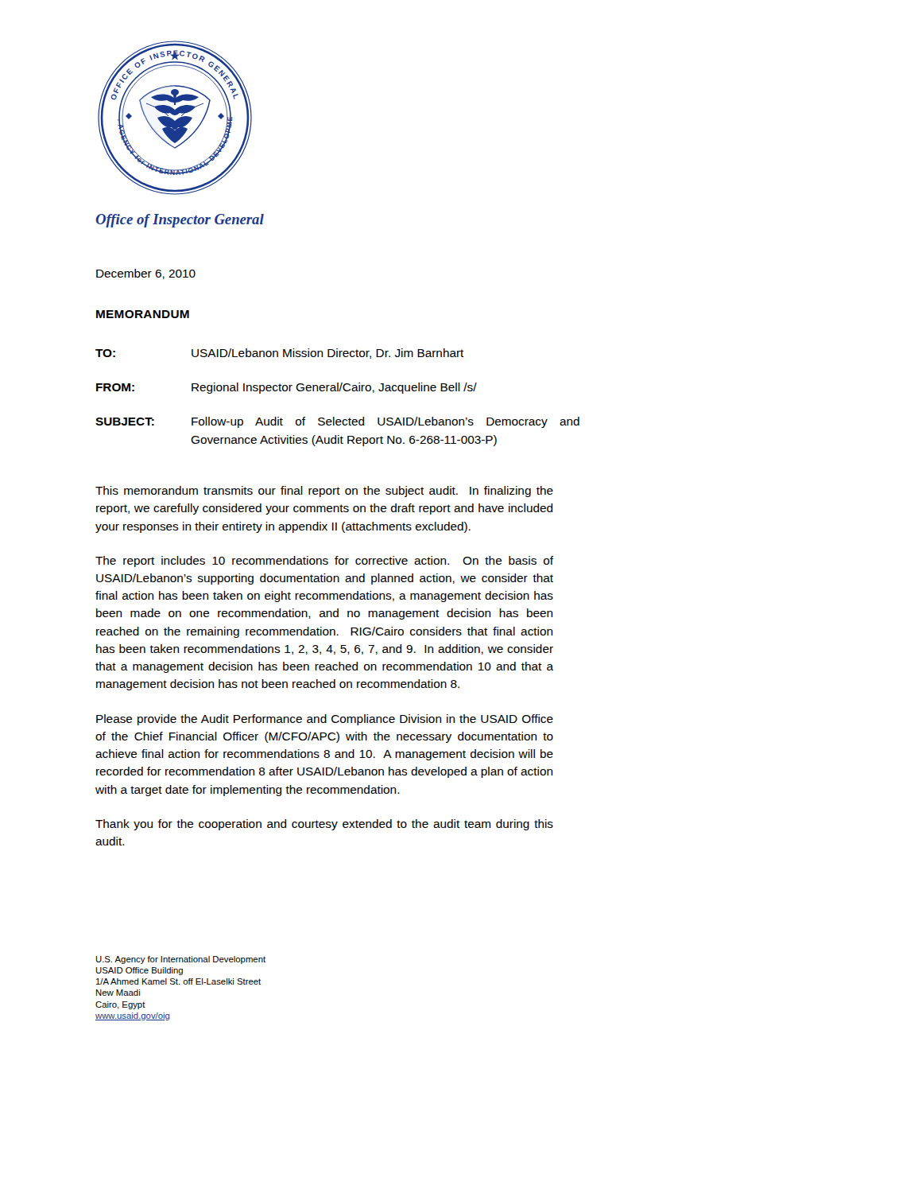OFFICE OF INSPECTOR GENERAL U.S. AGENCY for INTERNATIONAL DEVELOPMENT
Office of Inspector General
December 6, 2010
MEMORANDUM
| TO: | USAID/Lebanon Mission Director, Dr. Jim Barnhart |
| FROM: | Regional Inspector General/Cairo, Jacqueline Bell /s/ |
| SUBJECT: | Follow-up Audit of Selected USAID/Lebanon’s Democracy and Governance Activities (Audit Report No. 6-268-11-003-P) |
This memorandum transmits our final report on the subject audit. In finalizing the report, we carefully considered your comments on the draft report and have included your responses in their entirety in appendix II (attachments excluded).
The report includes 10 recommendations for corrective action. On the basis of USAID/Lebanon’s supporting documentation and planned action, we consider that final action has been taken on eight recommendations, a management decision has been made on one recommendation, and no management decision has been reached on the remaining recommendation. RIG/Cairo considers that final action has been taken recommendations 1, 2, 3, 4, 5, 6, 7, and 9. In addition, we consider that a management decision has been reached on recommendation 10 and that a management decision has not been reached on recommendation 8.
Please provide the Audit Performance and Compliance Division in the USAID Office of the Chief Financial Officer (M/CFO/APC) with the necessary documentation to achieve final action for recommendations 8 and 10. A management decision will be recorded for recommendation 8 after USAID/Lebanon has developed a plan of action with a target date for implementing the recommendation.
Thank you for the cooperation and courtesy extended to the audit team during this audit.
U.S. Agency for International Development
USAID Office Building
1/A Ahmed Kamel St. off El-Laselki Street
New Maadi
Cairo, Egypt
www.usaid.gov/oig